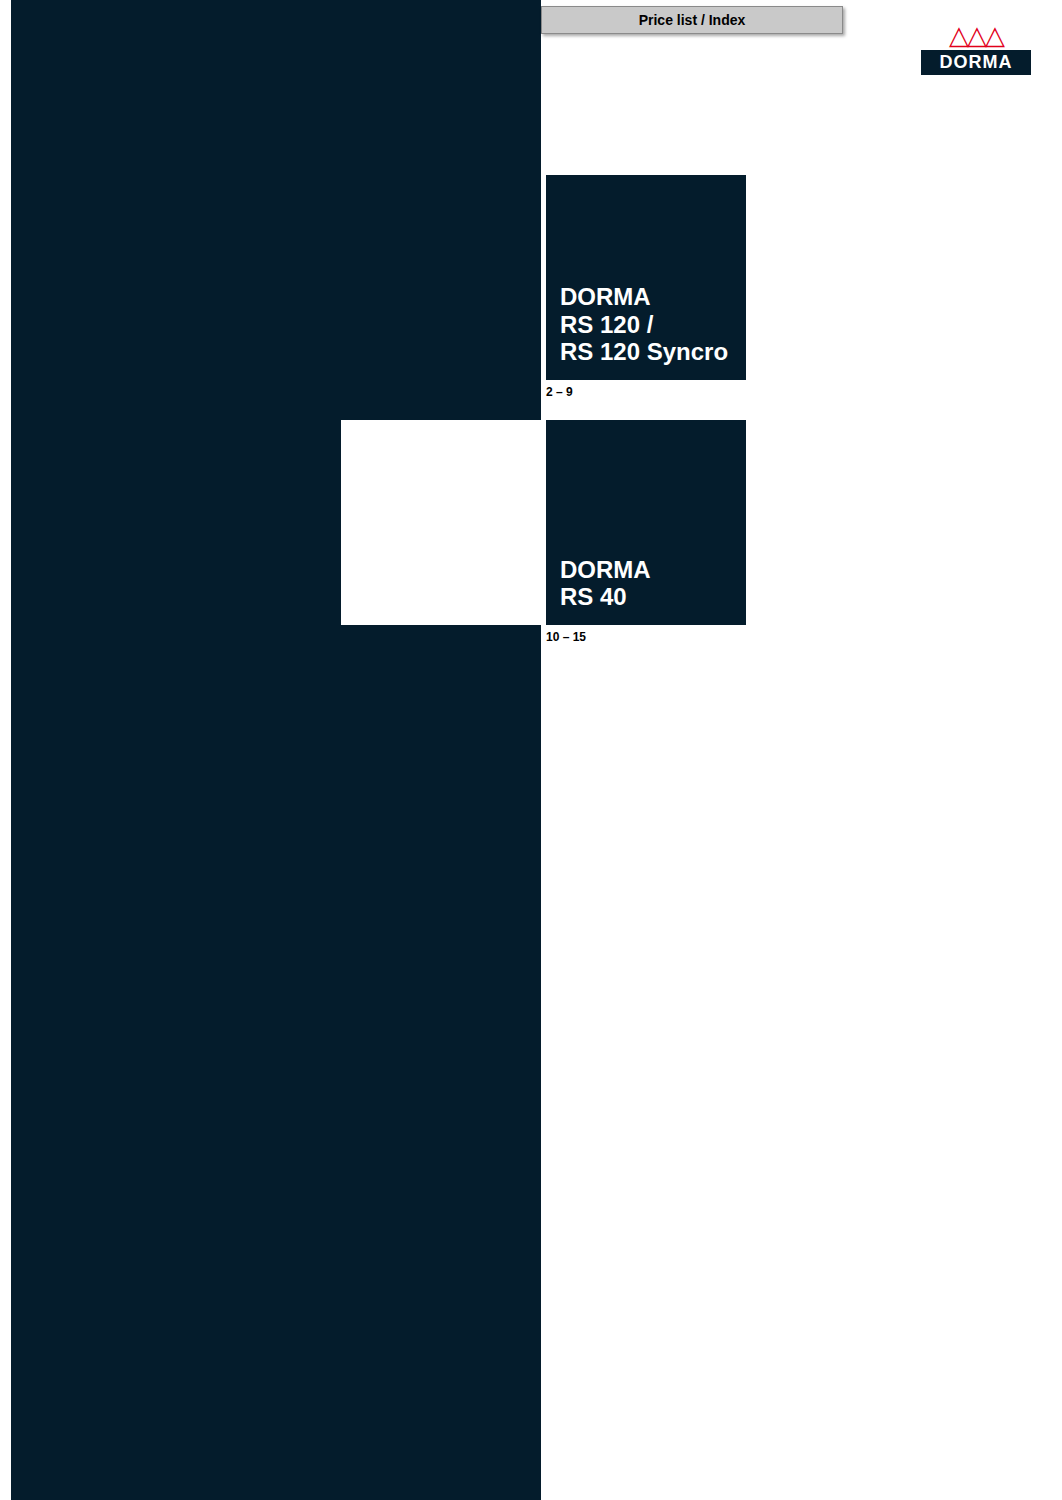Price list / Index
△△△ DORMA
DORMA
RS 120 /
RS 120 Syncro
2 – 9
DORMA
RS 40
10 – 15